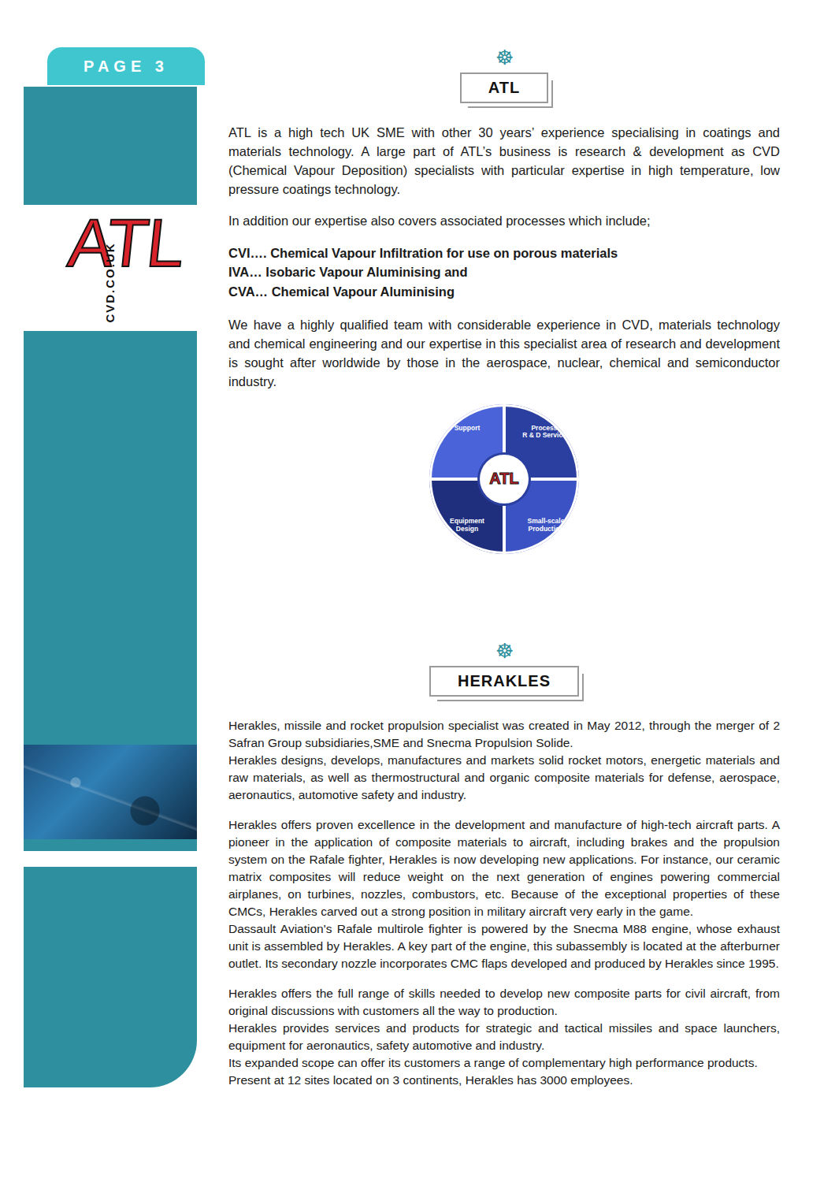PAGE 3
ATL CVD.CO.UK
☸
ATL
ATL is a high tech UK SME with other 30 years’ experience specialising in coatings and materials technology. A large part of ATL’s business is research & development as CVD (Chemical Vapour Deposition) specialists with particular expertise in high temperature, low pressure coatings technology.
In addition our expertise also covers associated processes which include;
CVI…. Chemical Vapour Infiltration for use on porous materials
IVA… Isobaric Vapour Aluminising and
CVA… Chemical Vapour Aluminising
We have a highly qualified team with considerable experience in CVD, materials technology and chemical engineering and our expertise in this specialist area of research and development is sought after worldwide by those in the aerospace, nuclear, chemical and semiconductor industry.
Support
Process
R & D Service
Equipment
Design
Small-scale
Production
ATL
☸
HERAKLES
Herakles, missile and rocket propulsion specialist was created in May 2012, through the merger of 2 Safran Group subsidiaries,SME and Snecma Propulsion Solide.
Herakles designs, develops, manufactures and markets solid rocket motors, energetic materials and raw materials, as well as thermostructural and organic composite materials for defense, aerospace, aeronautics, automotive safety and industry.
Herakles offers proven excellence in the development and manufacture of high-tech aircraft parts. A pioneer in the application of composite materials to aircraft, including brakes and the propulsion system on the Rafale fighter, Herakles is now developing new applications. For instance, our ceramic matrix composites will reduce weight on the next generation of engines powering commercial airplanes, on turbines, nozzles, combustors, etc. Because of the exceptional properties of these CMCs, Herakles carved out a strong position in military aircraft very early in the game.
Dassault Aviation's Rafale multirole fighter is powered by the Snecma M88 engine, whose exhaust unit is assembled by Herakles. A key part of the engine, this subassembly is located at the afterburner outlet. Its secondary nozzle incorporates CMC flaps developed and produced by Herakles since 1995.
Herakles offers the full range of skills needed to develop new composite parts for civil aircraft, from original discussions with customers all the way to production.
Herakles provides services and products for strategic and tactical missiles and space launchers, equipment for aeronautics, safety automotive and industry.
Its expanded scope can offer its customers a range of complementary high performance products.
Present at 12 sites located on 3 continents, Herakles has 3000 employees.